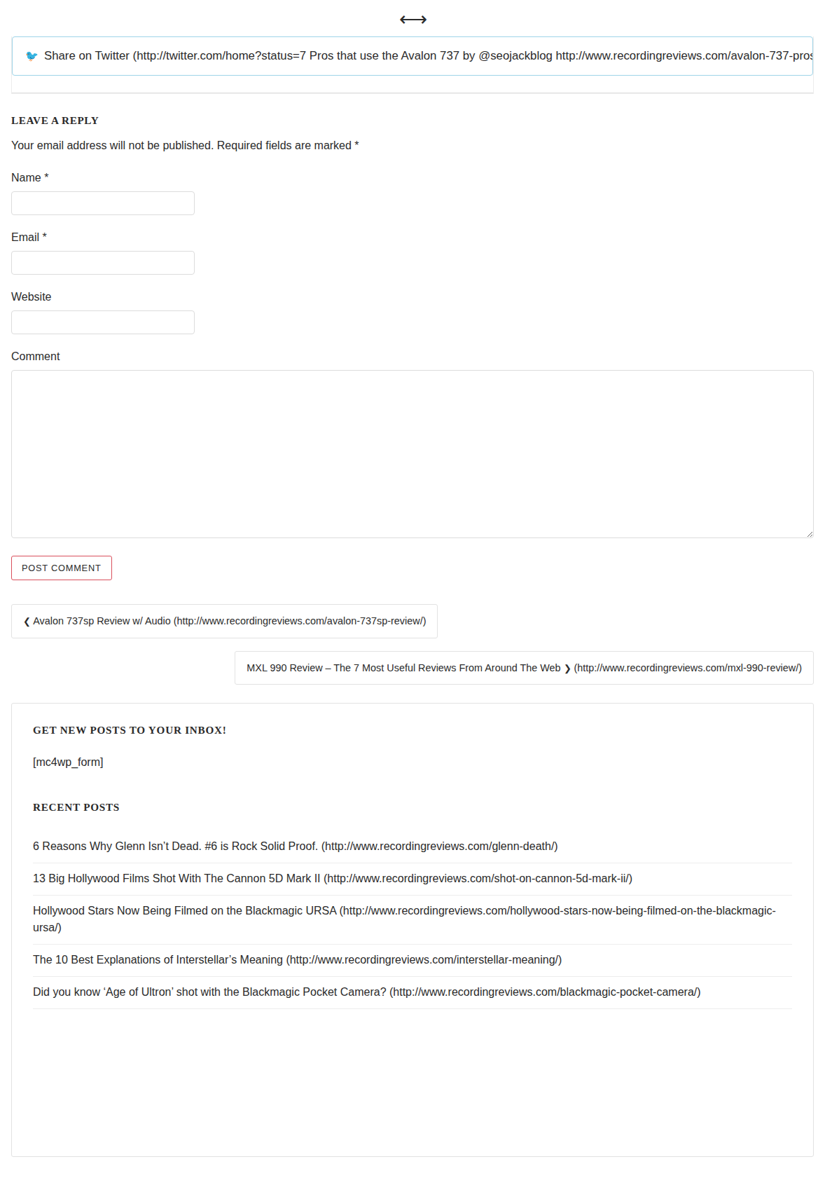⟷
🐦Share on Twitter (http://twitter.com/home?status=7 Pros that use the Avalon 737 by @seojackblog http://www.recordingreviews.com/avalon-737-pros/)
Leave a Reply
Your email address will not be published. Required fields are marked *
Name * Email * Website Comment Post Comment
❮ Avalon 737sp Review w/ Audio (http://www.recordingreviews.com/avalon-737sp-review/)
MXL 990 Review – The 7 Most Useful Reviews From Around The Web ❯ (http://www.recordingreviews.com/mxl-990-review/)
Get new posts to your inbox!
[mc4wp_form]
Recent Posts
6 Reasons Why Glenn Isn’t Dead. #6 is Rock Solid Proof. (http://www.recordingreviews.com/glenn-death/)
13 Big Hollywood Films Shot With The Cannon 5D Mark II (http://www.recordingreviews.com/shot-on-cannon-5d-mark-ii/)
Hollywood Stars Now Being Filmed on the Blackmagic URSA (http://www.recordingreviews.com/hollywood-stars-now-being-filmed-on-the-blackmagic-ursa/)
The 10 Best Explanations of Interstellar’s Meaning (http://www.recordingreviews.com/interstellar-meaning/)
Did you know ‘Age of Ultron’ shot with the Blackmagic Pocket Camera? (http://www.recordingreviews.com/blackmagic-pocket-camera/)